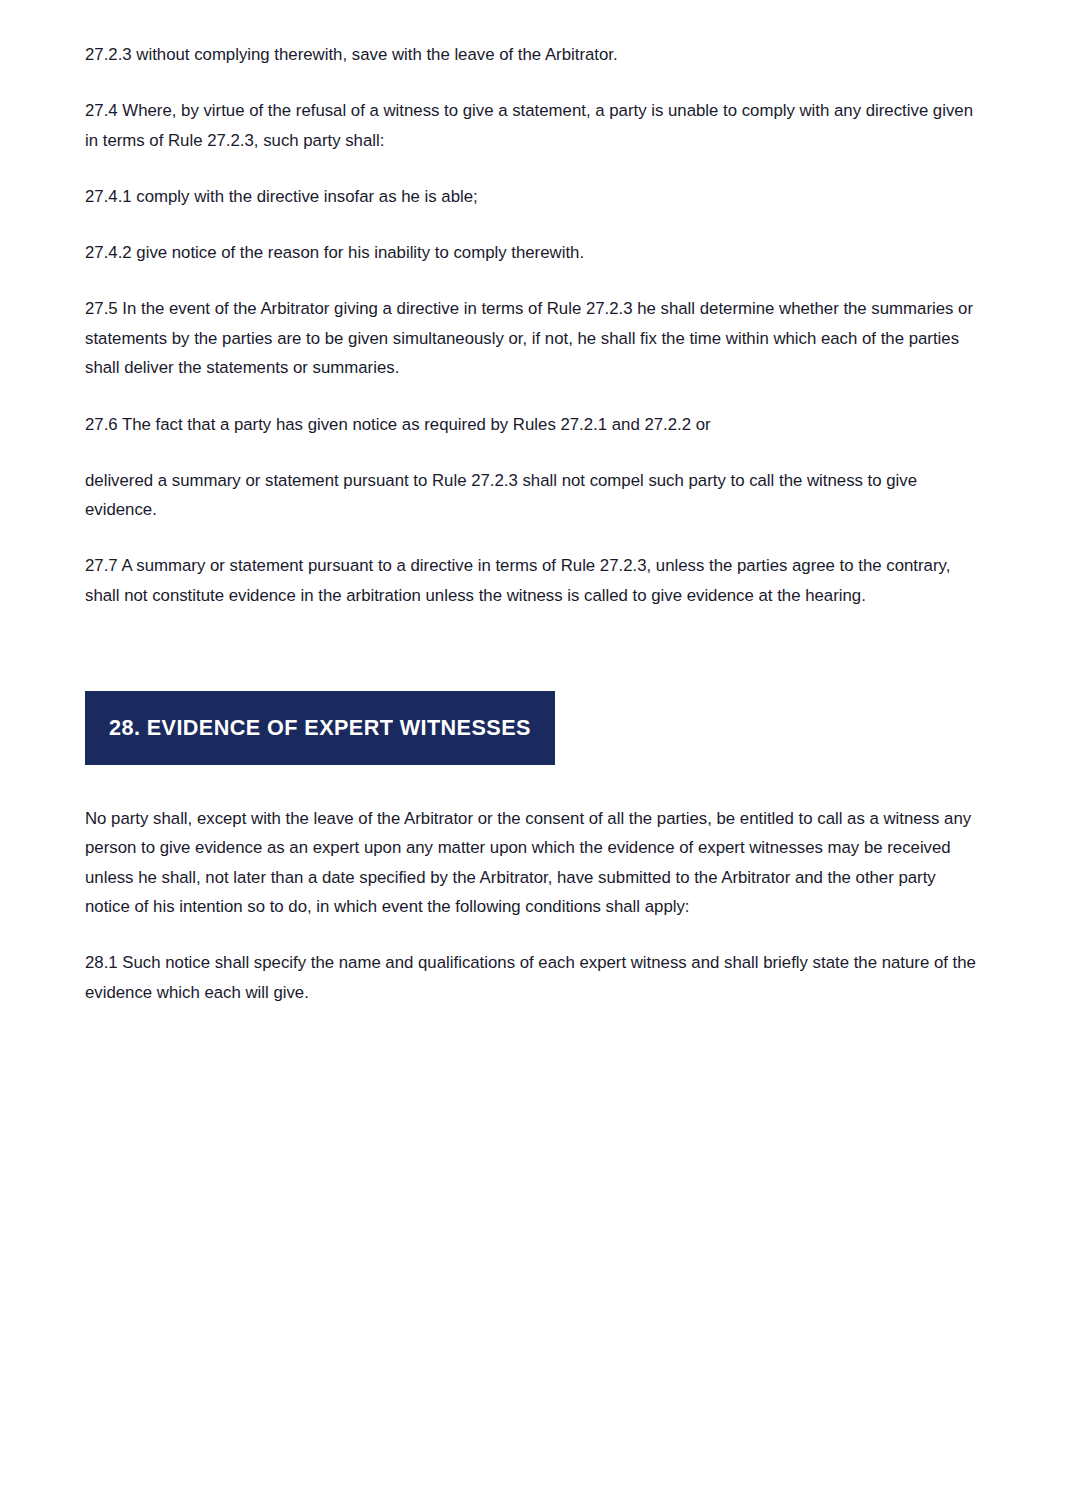27.2.3 without complying therewith, save with the leave of the Arbitrator.
27.4 Where, by virtue of the refusal of a witness to give a statement, a party is unable to comply with any directive given in terms of Rule 27.2.3, such party shall:
27.4.1 comply with the directive insofar as he is able;
27.4.2 give notice of the reason for his inability to comply therewith.
27.5 In the event of the Arbitrator giving a directive in terms of Rule 27.2.3 he shall determine whether the summaries or statements by the parties are to be given simultaneously or, if not, he shall fix the time within which each of the parties shall deliver the statements or summaries.
27.6 The fact that a party has given notice as required by Rules 27.2.1 and 27.2.2 or
delivered a summary or statement pursuant to Rule 27.2.3 shall not compel such party to call the witness to give evidence.
27.7 A summary or statement pursuant to a directive in terms of Rule 27.2.3, unless the parties agree to the contrary, shall not constitute evidence in the arbitration unless the witness is called to give evidence at the hearing.
28. EVIDENCE OF EXPERT WITNESSES
No party shall, except with the leave of the Arbitrator or the consent of all the parties, be entitled to call as a witness any person to give evidence as an expert upon any matter upon which the evidence of expert witnesses may be received unless he shall, not later than a date specified by the Arbitrator, have submitted to the Arbitrator and the other party notice of his intention so to do, in which event the following conditions shall apply:
28.1 Such notice shall specify the name and qualifications of each expert witness and shall briefly state the nature of the evidence which each will give.